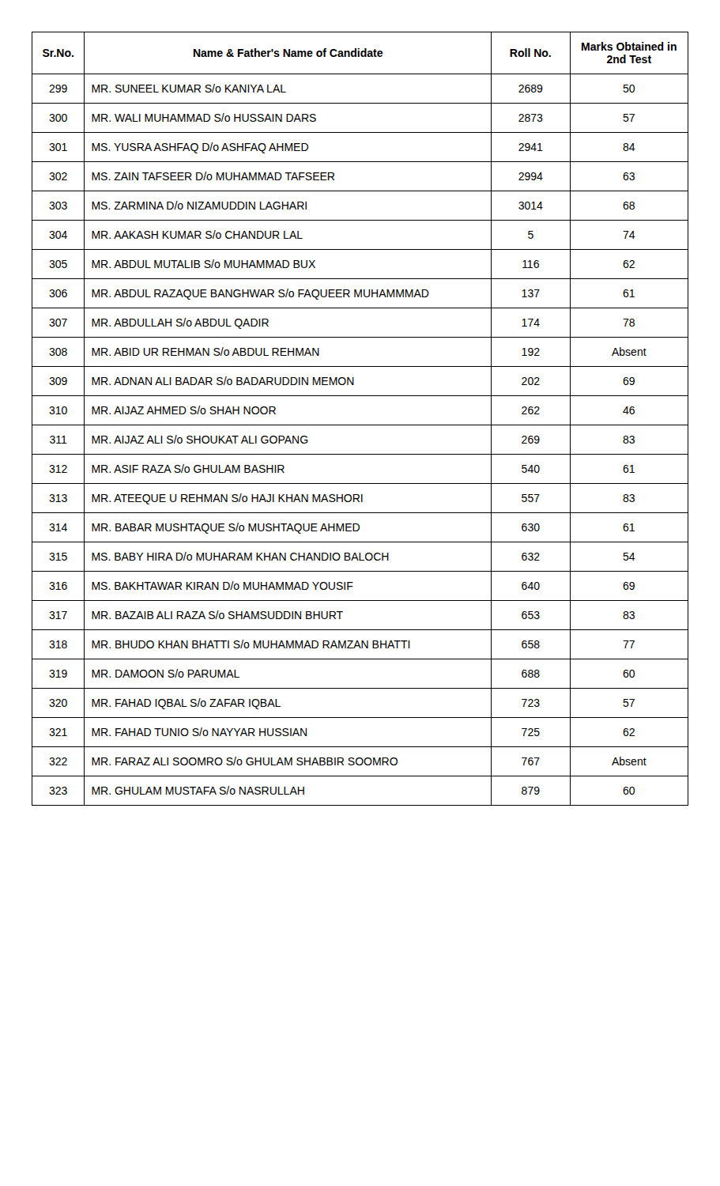| Sr.No. | Name & Father's Name of Candidate | Roll No. | Marks Obtained in 2nd Test |
| --- | --- | --- | --- |
| 299 | MR. SUNEEL KUMAR S/o KANIYA LAL | 2689 | 50 |
| 300 | MR. WALI MUHAMMAD S/o HUSSAIN DARS | 2873 | 57 |
| 301 | MS. YUSRA ASHFAQ D/o ASHFAQ AHMED | 2941 | 84 |
| 302 | MS. ZAIN TAFSEER D/o MUHAMMAD TAFSEER | 2994 | 63 |
| 303 | MS. ZARMINA D/o NIZAMUDDIN LAGHARI | 3014 | 68 |
| 304 | MR. AAKASH KUMAR S/o CHANDUR LAL | 5 | 74 |
| 305 | MR. ABDUL MUTALIB S/o MUHAMMAD BUX | 116 | 62 |
| 306 | MR. ABDUL RAZAQUE BANGHWAR S/o FAQUEER MUHAMMMAD | 137 | 61 |
| 307 | MR. ABDULLAH S/o ABDUL QADIR | 174 | 78 |
| 308 | MR. ABID UR REHMAN S/o ABDUL REHMAN | 192 | Absent |
| 309 | MR. ADNAN ALI BADAR S/o BADARUDDIN MEMON | 202 | 69 |
| 310 | MR. AIJAZ AHMED S/o SHAH NOOR | 262 | 46 |
| 311 | MR. AIJAZ ALI S/o SHOUKAT ALI GOPANG | 269 | 83 |
| 312 | MR. ASIF RAZA S/o GHULAM BASHIR | 540 | 61 |
| 313 | MR. ATEEQUE U REHMAN S/o HAJI KHAN MASHORI | 557 | 83 |
| 314 | MR. BABAR MUSHTAQUE S/o MUSHTAQUE AHMED | 630 | 61 |
| 315 | MS. BABY HIRA D/o MUHARAM KHAN CHANDIO BALOCH | 632 | 54 |
| 316 | MS. BAKHTAWAR KIRAN D/o MUHAMMAD YOUSIF | 640 | 69 |
| 317 | MR. BAZAIB ALI RAZA S/o SHAMSUDDIN BHURT | 653 | 83 |
| 318 | MR. BHUDO KHAN BHATTI S/o MUHAMMAD RAMZAN BHATTI | 658 | 77 |
| 319 | MR. DAMOON S/o PARUMAL | 688 | 60 |
| 320 | MR. FAHAD IQBAL S/o ZAFAR IQBAL | 723 | 57 |
| 321 | MR. FAHAD TUNIO S/o NAYYAR HUSSIAN | 725 | 62 |
| 322 | MR. FARAZ ALI SOOMRO S/o GHULAM SHABBIR SOOMRO | 767 | Absent |
| 323 | MR. GHULAM MUSTAFA S/o NASRULLAH | 879 | 60 |